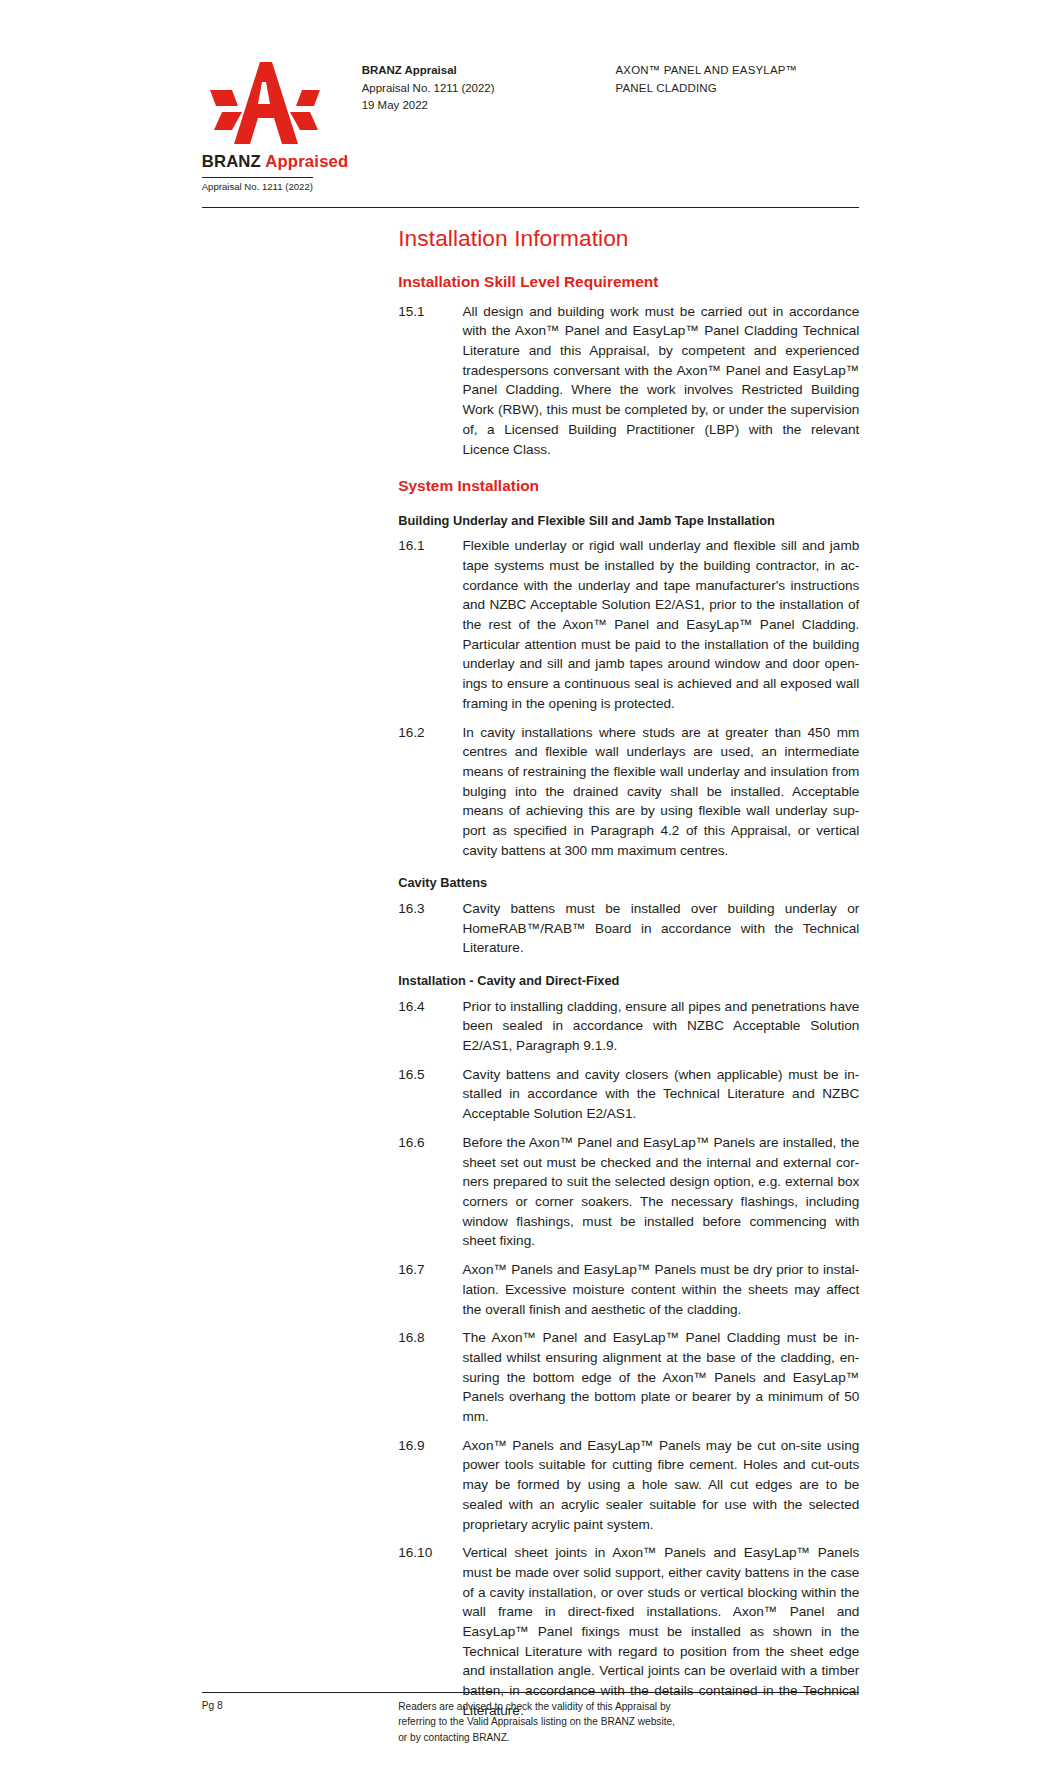BRANZ Appraised
Appraisal No. 1211 (2022)
BRANZ Appraisal
Appraisal No. 1211 (2022)
19 May 2022
AXON™ PANEL AND EASYLAP™
PANEL CLADDING
Installation Information
Installation Skill Level Requirement
15.1
All design and building work must be carried out in accordance with the Axon™ Panel and EasyLap™ Panel Cladding Technical Literature and this Appraisal, by competent and experienced tradespersons conversant with the Axon™ Panel and EasyLap™ Panel Cladding. Where the work involves Restricted Building Work (RBW), this must be completed by, or under the supervision of, a Licensed Building Practitioner (LBP) with the relevant Licence Class.
System Installation
Building Underlay and Flexible Sill and Jamb Tape Installation
16.1
Flexible underlay or rigid wall underlay and flexible sill and jamb tape systems must be installed by the building contractor, in accordance with the underlay and tape manufacturer's instructions and NZBC Acceptable Solution E2/AS1, prior to the installation of the rest of the Axon™ Panel and EasyLap™ Panel Cladding. Particular attention must be paid to the installation of the building underlay and sill and jamb tapes around window and door openings to ensure a continuous seal is achieved and all exposed wall framing in the opening is protected.
16.2
In cavity installations where studs are at greater than 450 mm centres and flexible wall underlays are used, an intermediate means of restraining the flexible wall underlay and insulation from bulging into the drained cavity shall be installed. Acceptable means of achieving this are by using flexible wall underlay support as specified in Paragraph 4.2 of this Appraisal, or vertical cavity battens at 300 mm maximum centres.
Cavity Battens
16.3
Cavity battens must be installed over building underlay or HomeRAB™/RAB™ Board in accordance with the Technical Literature.
Installation - Cavity and Direct-Fixed
16.4
Prior to installing cladding, ensure all pipes and penetrations have been sealed in accordance with NZBC Acceptable Solution E2/AS1, Paragraph 9.1.9.
16.5
Cavity battens and cavity closers (when applicable) must be installed in accordance with the Technical Literature and NZBC Acceptable Solution E2/AS1.
16.6
Before the Axon™ Panel and EasyLap™ Panels are installed, the sheet set out must be checked and the internal and external corners prepared to suit the selected design option, e.g. external box corners or corner soakers. The necessary flashings, including window flashings, must be installed before commencing with sheet fixing.
16.7
Axon™ Panels and EasyLap™ Panels must be dry prior to installation. Excessive moisture content within the sheets may affect the overall finish and aesthetic of the cladding.
16.8
The Axon™ Panel and EasyLap™ Panel Cladding must be installed whilst ensuring alignment at the base of the cladding, ensuring the bottom edge of the Axon™ Panels and EasyLap™ Panels overhang the bottom plate or bearer by a minimum of 50 mm.
16.9
Axon™ Panels and EasyLap™ Panels may be cut on-site using power tools suitable for cutting fibre cement. Holes and cut-outs may be formed by using a hole saw. All cut edges are to be sealed with an acrylic sealer suitable for use with the selected proprietary acrylic paint system.
16.10
Vertical sheet joints in Axon™ Panels and EasyLap™ Panels must be made over solid support, either cavity battens in the case of a cavity installation, or over studs or vertical blocking within the wall frame in direct-fixed installations. Axon™ Panel and EasyLap™ Panel fixings must be installed as shown in the Technical Literature with regard to position from the sheet edge and installation angle. Vertical joints can be overlaid with a timber batten, in accordance with the details contained in the Technical Literature.
Pg 8
Readers are advised to check the validity of this Appraisal by
referring to the Valid Appraisals listing on the BRANZ website,
or by contacting BRANZ.